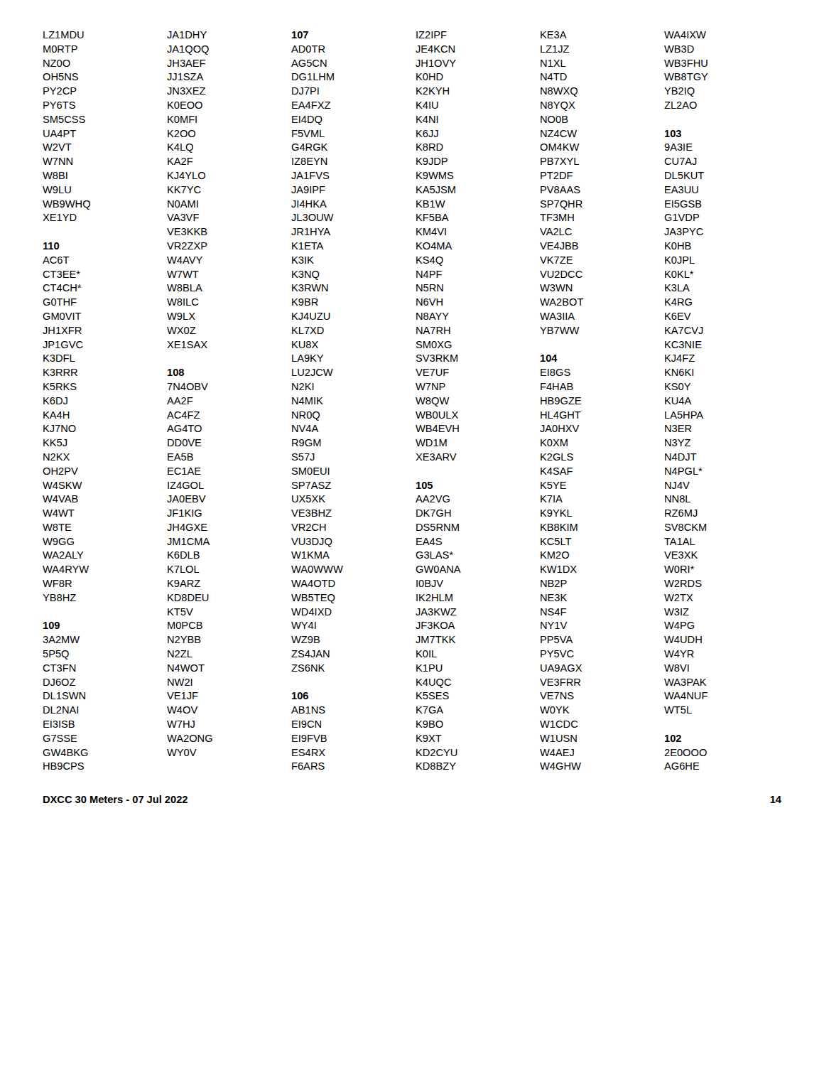LZ1MDU
M0RTP
NZ0O
OH5NS
PY2CP
PY6TS
SM5CSS
UA4PT
W2VT
W7NN
W8BI
W9LU
WB9WHQ
XE1YD
110
AC6T
CT3EE*
CT4CH*
G0THF
GM0VIT
JH1XFR
JP1GVC
K3DFL
K3RRR
K5RKS
K6DJ
KA4H
KJ7NO
KK5J
N2KX
OH2PV
W4SKW
W4VAB
W4WT
W8TE
W9GG
WA2ALY
WA4RYW
WF8R
YB8HZ
109
3A2MW
5P5Q
CT3FN
DJ6OZ
DL1SWN
DL2NAI
EI3ISB
G7SSE
GW4BKG
HB9CPS
JA1DHY
JA1QOQ
JH3AEF
JJ1SZA
JN3XEZ
K0EOO
K0MFI
K2OO
K4LQ
KA2F
KJ4YLO
KK7YC
N0AMI
VA3VF
VE3KKB
VR2ZXP
W4AVY
W7WT
W8BLA
W8ILC
W9LX
WX0Z
XE1SAX
108
7N4OBV
AA2F
AC4FZ
AG4TO
DD0VE
EA5B
EC1AE
IZ4GOL
JA0EBV
JF1KIG
JH4GXE
JM1CMA
K6DLB
K7LOL
K9ARZ
KD8DEU
KT5V
M0PCB
N2YBB
N2ZL
N4WOT
NW2I
VE1JF
W4OV
W7HJ
WA2ONG
WY0V
107
AD0TR
AG5CN
DG1LHM
DJ7PI
EA4FXZ
EI4DQ
F5VML
G4RGK
IZ8EYN
JA1FVS
JA9IPF
JI4HKA
JL3OUW
JR1HYA
K1ETA
K3IK
K3NQ
K3RWN
K9BR
KJ4UZU
KL7XD
KU8X
LA9KY
LU2JCW
N2KI
N4MIK
NR0Q
NV4A
R9GM
S57J
SM0EUI
SP7ASZ
UX5XK
VE3BHZ
VR2CH
VU3DJQ
W1KMA
WA0WWW
WA4OTD
WB5TEQ
WD4IXD
WY4I
WZ9B
ZS4JAN
ZS6NK
106
AB1NS
EI9CN
EI9FVB
ES4RX
F6ARS
IZ2IPF
JE4KCN
JH1OVY
K0HD
K2KYH
K4IU
K4NI
K6JJ
K8RD
K9JDP
K9WMS
KA5JSM
KB1W
KF5BA
KM4VI
KO4MA
KS4Q
N4PF
N5RN
N6VH
N8AYY
NA7RH
SM0XG
SV3RKM
VE7UF
W7NP
W8QW
WB0ULX
WB4EVH
WD1M
XE3ARV
105
AA2VG
DK7GH
DS5RNM
EA4S
G3LAS*
GW0ANA
I0BJV
IK2HLM
JA3KWZ
JF3KOA
JM7TKK
K0IL
K1PU
K4UQC
K5SES
K7GA
K9BO
K9XT
KD2CYU
KD8BZY
KE3A
LZ1JZ
N1XL
N4TD
N8WXQ
N8YQX
NO0B
NZ4CW
OM4KW
PB7XYL
PT2DF
PV8AAS
SP7QHR
TF3MH
VA2LC
VE4JBB
VK7ZE
VU2DCC
W3WN
WA2BOT
WA3IIA
YB7WW
104
EI8GS
F4HAB
HB9GZE
HL4GHT
JA0HXV
K0XM
K2GLS
K4SAF
K5YE
K7IA
K9YKL
KB8KIM
KC5LT
KM2O
KW1DX
NB2P
NE3K
NS4F
NY1V
PP5VA
PY5VC
UA9AGX
VE3FRR
VE7NS
W0YK
W1CDC
W1USN
W4AEJ
W4GHW
WA4IXW
WB3D
WB3FHU
WB8TGY
YB2IQ
ZL2AO
103
9A3IE
CU7AJ
DL5KUT
EA3UU
EI5GSB
G1VDP
JA3PYC
K0HB
K0JPL
K0KL*
K3LA
K4RG
K6EV
KA7CVJ
KC3NIE
KJ4FZ
KN6KI
KS0Y
KU4A
LA5HPA
N3ER
N3YZ
N4DJT
N4PGL*
NJ4V
NN8L
RZ6MJ
SV8CKM
TA1AL
VE3XK
W0RI*
W2RDS
W2TX
W3IZ
W4PG
W4UDH
W4YR
W8VI
WA3PAK
WA4NUF
WT5L
102
2E0OOO
AG6HE
DXCC 30 Meters - 07 Jul 2022 14